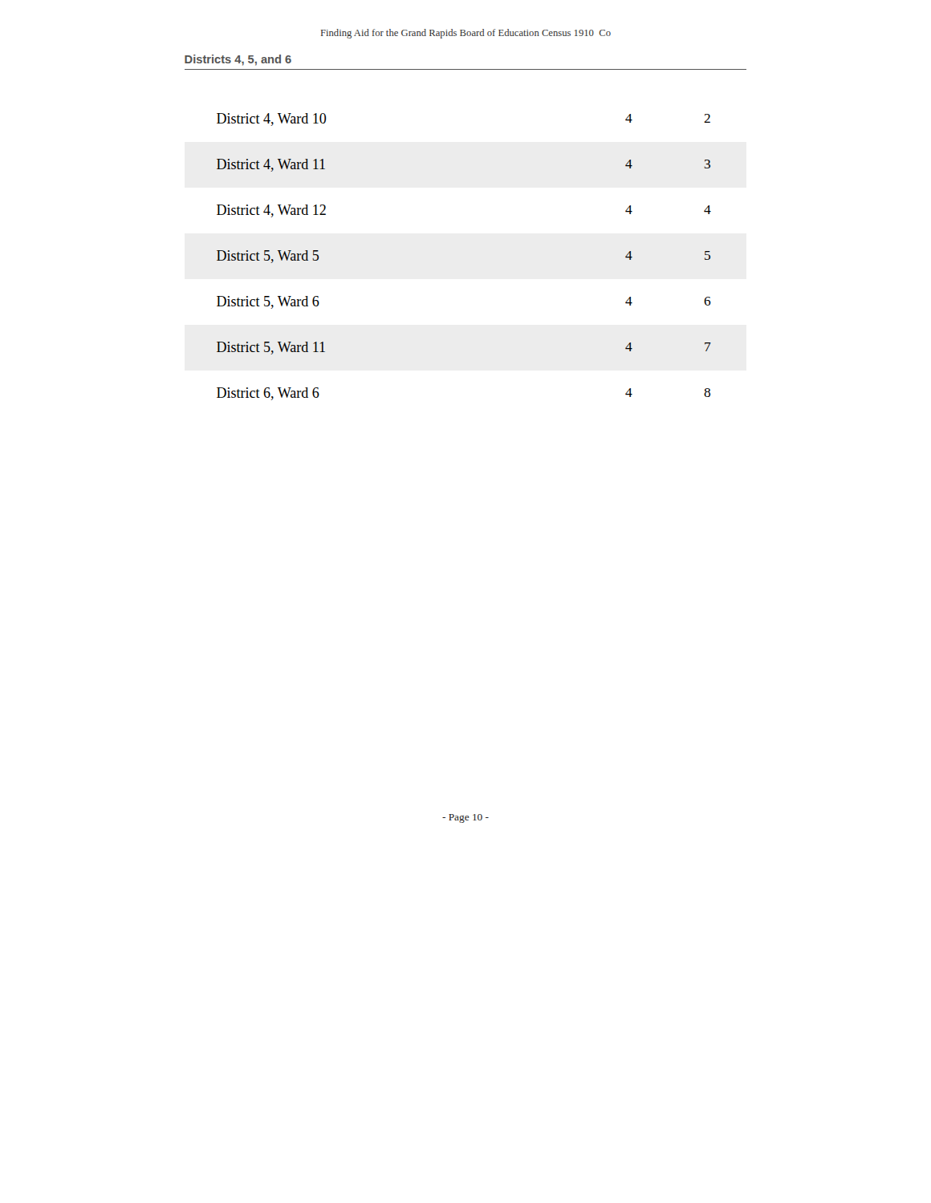Finding Aid for the Grand Rapids Board of Education Census 1910 Co
Districts 4, 5, and 6
| District 4, Ward 10 | 4 | 2 |
| District 4, Ward 11 | 4 | 3 |
| District 4, Ward 12 | 4 | 4 |
| District 5, Ward 5 | 4 | 5 |
| District 5, Ward 6 | 4 | 6 |
| District 5, Ward 11 | 4 | 7 |
| District 6, Ward 6 | 4 | 8 |
- Page 10 -